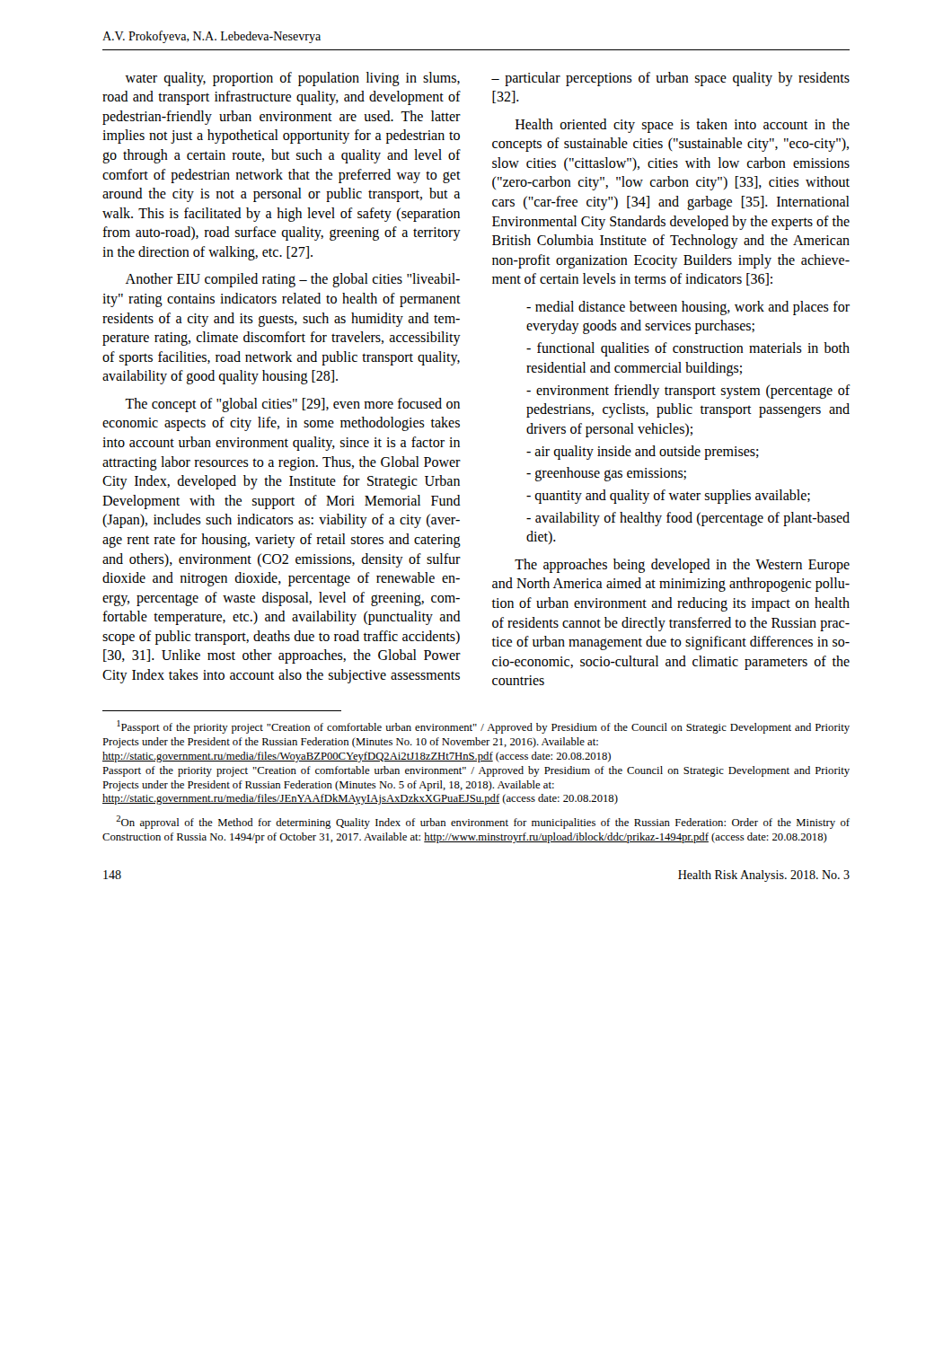A.V. Prokofyeva, N.A. Lebedeva-Nesevrya
water quality, proportion of population living in slums, road and transport infrastructure quality, and development of pedestrian-friendly urban environment are used. The latter implies not just a hypothetical opportunity for a pedestrian to go through a certain route, but such a quality and level of comfort of pedestrian network that the preferred way to get around the city is not a personal or public transport, but a walk. This is facilitated by a high level of safety (separation from auto-road), road surface quality, greening of a territory in the direction of walking, etc. [27].
Another EIU compiled rating – the global cities "liveability" rating contains indicators related to health of permanent residents of a city and its guests, such as humidity and temperature rating, climate discomfort for travelers, accessibility of sports facilities, road network and public transport quality, availability of good quality housing [28].
The concept of "global cities" [29], even more focused on economic aspects of city life, in some methodologies takes into account urban environment quality, since it is a factor in attracting labor resources to a region. Thus, the Global Power City Index, developed by the Institute for Strategic Urban Development with the support of Mori Memorial Fund (Japan), includes such indicators as: viability of a city (average rent rate for housing, variety of retail stores and catering and others), environment (CO2 emissions, density of sulfur dioxide and nitrogen dioxide, percentage of renewable energy, percentage of waste disposal, level of greening, comfortable temperature, etc.) and availability (punctuality and scope of public transport, deaths due to road traffic accidents) [30, 31]. Unlike most other approaches, the Global Power City Index takes into account also the subjective assessments – particular perceptions of urban space quality by residents [32].
Health oriented city space is taken into account in the concepts of sustainable cities ("sustainable city", "eco-city"), slow cities ("cittaslow"), cities with low carbon emissions ("zero-carbon city", "low carbon city") [33], cities without cars ("car-free city") [34] and garbage [35]. International Environmental City Standards developed by the experts of the British Columbia Institute of Technology and the American non-profit organization Ecocity Builders imply the achievement of certain levels in terms of indicators [36]:
medial distance between housing, work and places for everyday goods and services purchases;
functional qualities of construction materials in both residential and commercial buildings;
environment friendly transport system (percentage of pedestrians, cyclists, public transport passengers and drivers of personal vehicles);
air quality inside and outside premises;
greenhouse gas emissions;
quantity and quality of water supplies available;
availability of healthy food (percentage of plant-based diet).
The approaches being developed in the Western Europe and North America aimed at minimizing anthropogenic pollution of urban environment and reducing its impact on health of residents cannot be directly transferred to the Russian practice of urban management due to significant differences in socio-economic, socio-cultural and climatic parameters of the countries
1Passport of the priority project "Creation of comfortable urban environment" / Approved by Presidium of the Council on Strategic Development and Priority Projects under the President of the Russian Federation (Minutes No. 10 of November 21, 2016). Available at:
http://static.government.ru/media/files/WoyaBZP00CYeyfDQ2Ai2tJ18zZHt7HnS.pdf (access date: 20.08.2018)
Passport of the priority project "Creation of comfortable urban environment" / Approved by Presidium of the Council on Strategic Development and Priority Projects under the President of Russian Federation (Minutes No. 5 of April, 18, 2018). Available at:
http://static.government.ru/media/files/JEnYAAfDkMAyyIAjsAxDzkxXGPuaEJSu.pdf (access date: 20.08.2018)
2On approval of the Method for determining Quality Index of urban environment for municipalities of the Russian Federation: Order of the Ministry of Construction of Russia No. 1494/pr of October 31, 2017. Available at: http://www.minstroyrf.ru/upload/iblock/ddc/prikaz-1494pr.pdf (access date: 20.08.2018)
148 Health Risk Analysis. 2018. No. 3